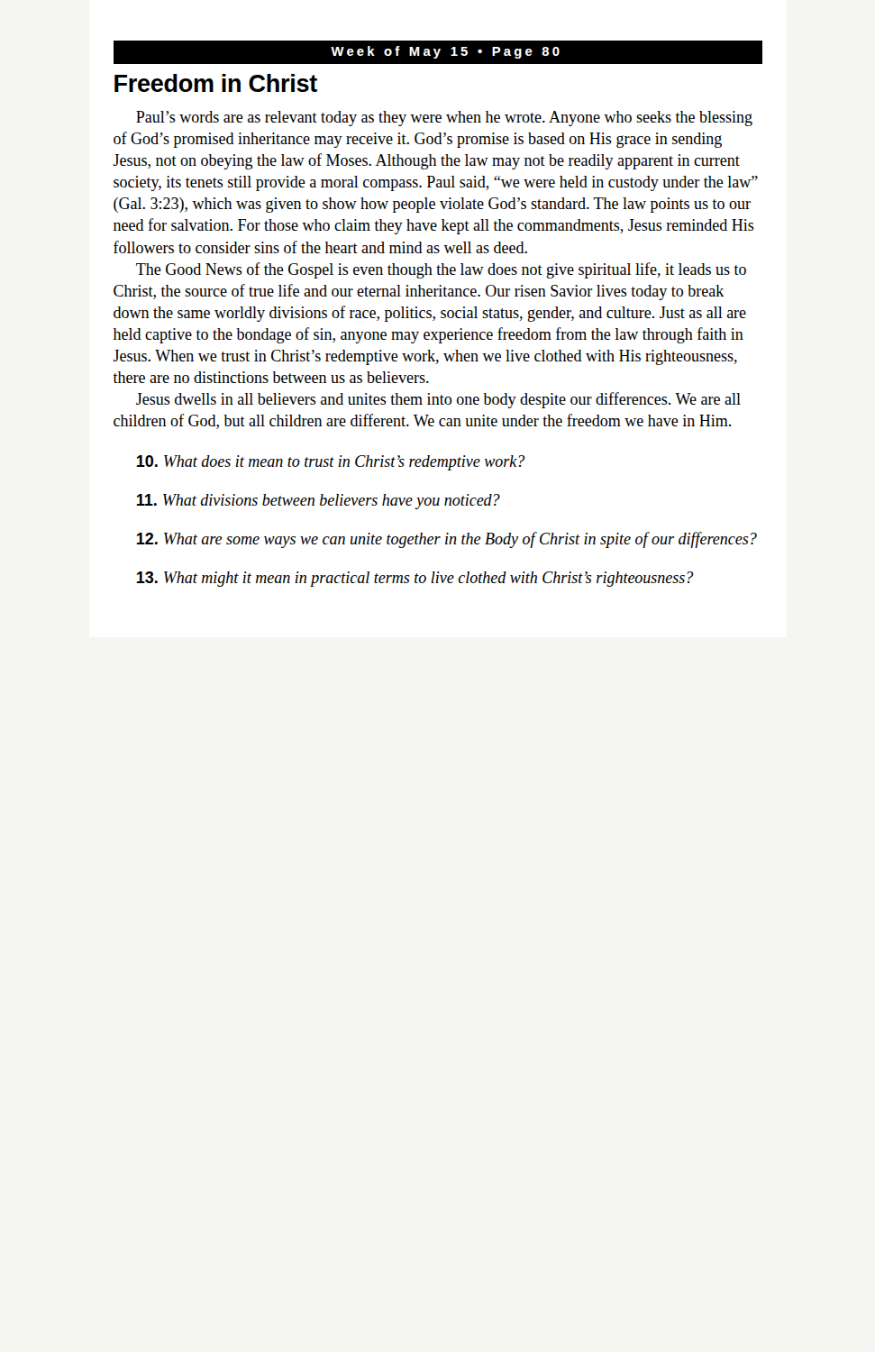Week of May 15 • Page 80
Freedom in Christ
Paul’s words are as relevant today as they were when he wrote. Anyone who seeks the blessing of God’s promised inheritance may receive it. God’s promise is based on His grace in sending Jesus, not on obeying the law of Moses. Although the law may not be readily apparent in current society, its tenets still provide a moral compass. Paul said, “we were held in custody under the law” (Gal. 3:23), which was given to show how people violate God’s standard. The law points us to our need for salvation. For those who claim they have kept all the commandments, Jesus reminded His followers to consider sins of the heart and mind as well as deed.
The Good News of the Gospel is even though the law does not give spiritual life, it leads us to Christ, the source of true life and our eternal inheritance. Our risen Savior lives today to break down the same worldly divisions of race, politics, social status, gender, and culture. Just as all are held captive to the bondage of sin, anyone may experience freedom from the law through faith in Jesus. When we trust in Christ’s redemptive work, when we live clothed with His righteousness, there are no distinctions between us as believers.
Jesus dwells in all believers and unites them into one body despite our differences. We are all children of God, but all children are different. We can unite under the freedom we have in Him.
What does it mean to trust in Christ’s redemptive work?
What divisions between believers have you noticed?
What are some ways we can unite together in the Body of Christ in spite of our differences?
What might it mean in practical terms to live clothed with Christ’s righteousness?